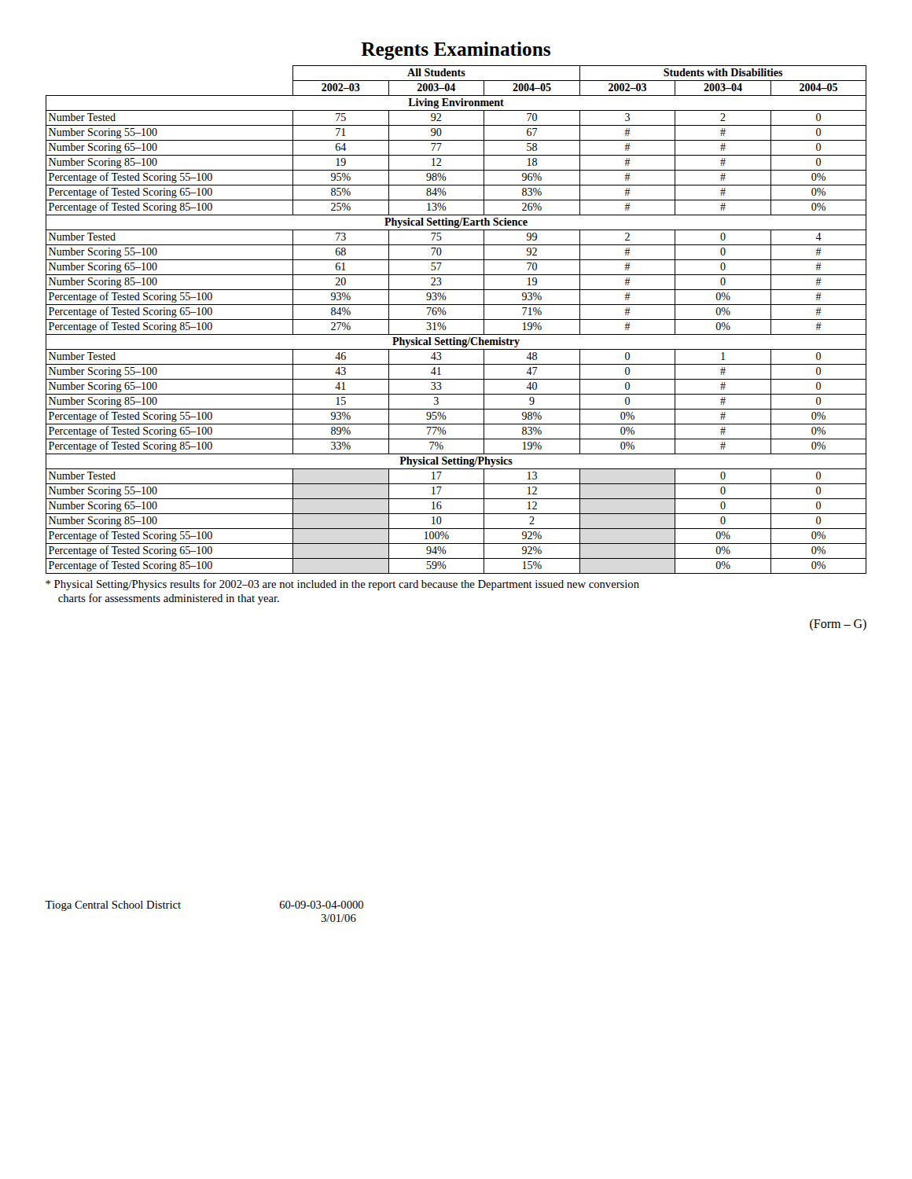Regents Examinations
| | All Students | Students with Disabilities |
| | 2002–03 | 2003–04 | 2004–05 | 2002–03 | 2003–04 | 2004–05 |
| Living Environment |
| Number Tested | 75 | 92 | 70 | 3 | 2 | 0 |
| Number Scoring 55–100 | 71 | 90 | 67 | # | # | 0 |
| Number Scoring 65–100 | 64 | 77 | 58 | # | # | 0 |
| Number Scoring 85–100 | 19 | 12 | 18 | # | # | 0 |
| Percentage of Tested Scoring 55–100 | 95% | 98% | 96% | # | # | 0% |
| Percentage of Tested Scoring 65–100 | 85% | 84% | 83% | # | # | 0% |
| Percentage of Tested Scoring 85–100 | 25% | 13% | 26% | # | # | 0% |
| Physical Setting/Earth Science |
| Number Tested | 73 | 75 | 99 | 2 | 0 | 4 |
| Number Scoring 55–100 | 68 | 70 | 92 | # | 0 | # |
| Number Scoring 65–100 | 61 | 57 | 70 | # | 0 | # |
| Number Scoring 85–100 | 20 | 23 | 19 | # | 0 | # |
| Percentage of Tested Scoring 55–100 | 93% | 93% | 93% | # | 0% | # |
| Percentage of Tested Scoring 65–100 | 84% | 76% | 71% | # | 0% | # |
| Percentage of Tested Scoring 85–100 | 27% | 31% | 19% | # | 0% | # |
| Physical Setting/Chemistry |
| Number Tested | 46 | 43 | 48 | 0 | 1 | 0 |
| Number Scoring 55–100 | 43 | 41 | 47 | 0 | # | 0 |
| Number Scoring 65–100 | 41 | 33 | 40 | 0 | # | 0 |
| Number Scoring 85–100 | 15 | 3 | 9 | 0 | # | 0 |
| Percentage of Tested Scoring 55–100 | 93% | 95% | 98% | 0% | # | 0% |
| Percentage of Tested Scoring 65–100 | 89% | 77% | 83% | 0% | # | 0% |
| Percentage of Tested Scoring 85–100 | 33% | 7% | 19% | 0% | # | 0% |
| Physical Setting/Physics |
| Number Tested | | 17 | 13 | | 0 | 0 |
| Number Scoring 55–100 | | 17 | 12 | | 0 | 0 |
| Number Scoring 65–100 | | 16 | 12 | | 0 | 0 |
| Number Scoring 85–100 | | 10 | 2 | | 0 | 0 |
| Percentage of Tested Scoring 55–100 | | 100% | 92% | | 0% | 0% |
| Percentage of Tested Scoring 65–100 | | 94% | 92% | | 0% | 0% |
| Percentage of Tested Scoring 85–100 | | 59% | 15% | | 0% | 0% |
* Physical Setting/Physics results for 2002–03 are not included in the report card because the Department issued new conversion charts for assessments administered in that year.
(Form – G)
Tioga Central School District
60-09-03-04-0000
3/01/06